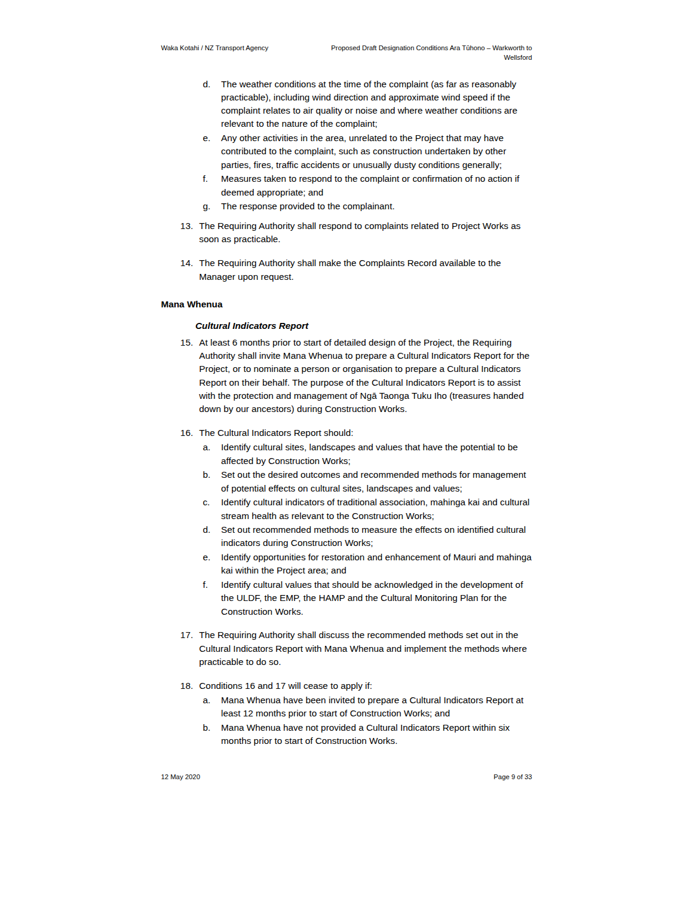Waka Kotahi / NZ Transport Agency
Proposed Draft Designation Conditions Ara Tūhono – Warkworth to Wellsford
The weather conditions at the time of the complaint (as far as reasonably practicable), including wind direction and approximate wind speed if the complaint relates to air quality or noise and where weather conditions are relevant to the nature of the complaint;
Any other activities in the area, unrelated to the Project that may have contributed to the complaint, such as construction undertaken by other parties, fires, traffic accidents or unusually dusty conditions generally;
Measures taken to respond to the complaint or confirmation of no action if deemed appropriate; and
The response provided to the complainant.
The Requiring Authority shall respond to complaints related to Project Works as soon as practicable.
The Requiring Authority shall make the Complaints Record available to the Manager upon request.
Mana Whenua
Cultural Indicators Report
At least 6 months prior to start of detailed design of the Project, the Requiring Authority shall invite Mana Whenua to prepare a Cultural Indicators Report for the Project, or to nominate a person or organisation to prepare a Cultural Indicators Report on their behalf. The purpose of the Cultural Indicators Report is to assist with the protection and management of Ngā Taonga Tuku Iho (treasures handed down by our ancestors) during Construction Works.
The Cultural Indicators Report should:
Identify cultural sites, landscapes and values that have the potential to be affected by Construction Works;
Set out the desired outcomes and recommended methods for management of potential effects on cultural sites, landscapes and values;
Identify cultural indicators of traditional association, mahinga kai and cultural stream health as relevant to the Construction Works;
Set out recommended methods to measure the effects on identified cultural indicators during Construction Works;
Identify opportunities for restoration and enhancement of Mauri and mahinga kai within the Project area; and
Identify cultural values that should be acknowledged in the development of the ULDF, the EMP, the HAMP and the Cultural Monitoring Plan for the Construction Works.
The Requiring Authority shall discuss the recommended methods set out in the Cultural Indicators Report with Mana Whenua and implement the methods where practicable to do so.
Conditions 16 and 17 will cease to apply if:
Mana Whenua have been invited to prepare a Cultural Indicators Report at least 12 months prior to start of Construction Works; and
Mana Whenua have not provided a Cultural Indicators Report within six months prior to start of Construction Works.
12 May 2020
Page 9 of 33